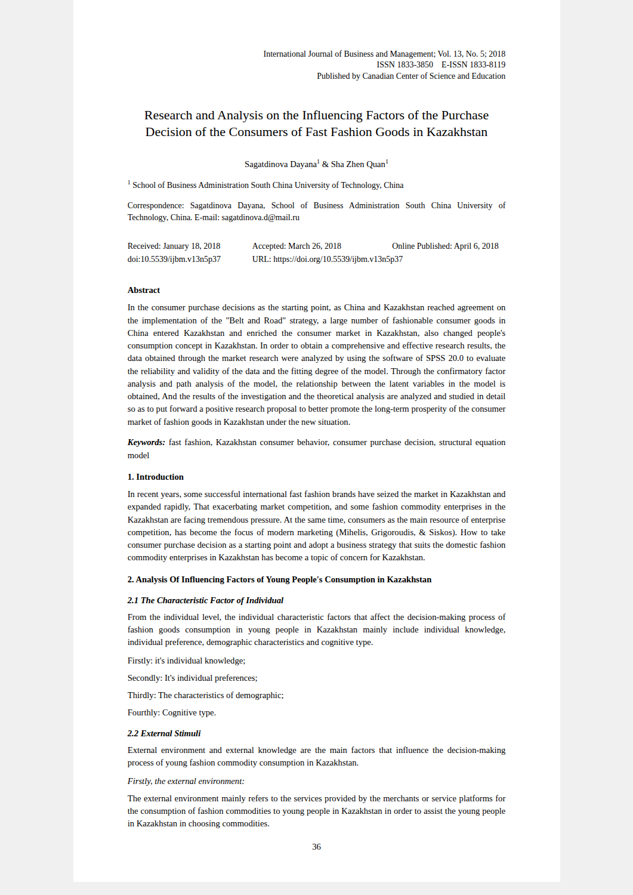International Journal of Business and Management; Vol. 13, No. 5; 2018
ISSN 1833-3850 E-ISSN 1833-8119
Published by Canadian Center of Science and Education
Research and Analysis on the Influencing Factors of the Purchase Decision of the Consumers of Fast Fashion Goods in Kazakhstan
Sagatdinova Dayana1 & Sha Zhen Quan1
1 School of Business Administration South China University of Technology, China
Correspondence: Sagatdinova Dayana, School of Business Administration South China University of Technology, China. E-mail: sagatdinova.d@mail.ru
| Received: January 18, 2018 | Accepted: March 26, 2018 | Online Published: April 6, 2018 |
| doi:10.5539/ijbm.v13n5p37 | URL: https://doi.org/10.5539/ijbm.v13n5p37 |
Abstract
In the consumer purchase decisions as the starting point, as China and Kazakhstan reached agreement on the implementation of the "Belt and Road" strategy, a large number of fashionable consumer goods in China entered Kazakhstan and enriched the consumer market in Kazakhstan, also changed people's consumption concept in Kazakhstan. In order to obtain a comprehensive and effective research results, the data obtained through the market research were analyzed by using the software of SPSS 20.0 to evaluate the reliability and validity of the data and the fitting degree of the model. Through the confirmatory factor analysis and path analysis of the model, the relationship between the latent variables in the model is obtained, And the results of the investigation and the theoretical analysis are analyzed and studied in detail so as to put forward a positive research proposal to better promote the long-term prosperity of the consumer market of fashion goods in Kazakhstan under the new situation.
Keywords: fast fashion, Kazakhstan consumer behavior, consumer purchase decision, structural equation model
1. Introduction
In recent years, some successful international fast fashion brands have seized the market in Kazakhstan and expanded rapidly, That exacerbating market competition, and some fashion commodity enterprises in the Kazakhstan are facing tremendous pressure. At the same time, consumers as the main resource of enterprise competition, has become the focus of modern marketing (Mihelis, Grigoroudis, & Siskos). How to take consumer purchase decision as a starting point and adopt a business strategy that suits the domestic fashion commodity enterprises in Kazakhstan has become a topic of concern for Kazakhstan.
2. Analysis Of Influencing Factors of Young People's Consumption in Kazakhstan
2.1 The Characteristic Factor of Individual
From the individual level, the individual characteristic factors that affect the decision-making process of fashion goods consumption in young people in Kazakhstan mainly include individual knowledge, individual preference, demographic characteristics and cognitive type.
Firstly: it's individual knowledge;
Secondly: It's individual preferences;
Thirdly: The characteristics of demographic;
Fourthly: Cognitive type.
2.2 External Stimuli
External environment and external knowledge are the main factors that influence the decision-making process of young fashion commodity consumption in Kazakhstan.
Firstly, the external environment:
The external environment mainly refers to the services provided by the merchants or service platforms for the consumption of fashion commodities to young people in Kazakhstan in order to assist the young people in Kazakhstan in choosing commodities.
36